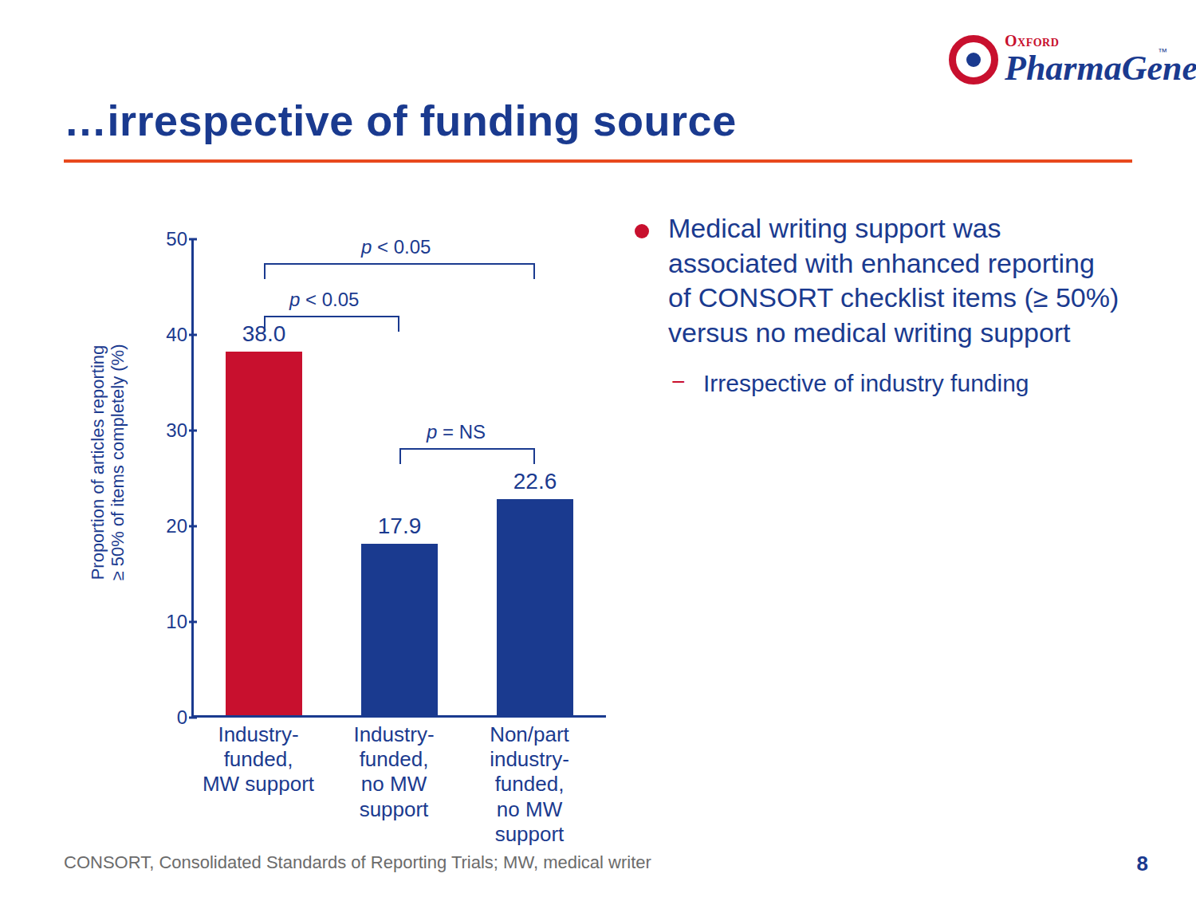Oxford
PharmaGenesis
™
…irrespective of funding source
Medical writing support was associated with enhanced reporting of CONSORT checklist items (≥ 50%) versus no medical writing support
Irrespective of industry funding
Proportion of articles reporting ≥ 50% of items completely (%)
50
40
30
20
10
0
38.0
17.9
22.6
p < 0.05
p < 0.05
p = NS
Industry-
funded,
MW support
Industry-
funded,
no MW
support
Non/part
industry-funded,
no MW support
CONSORT, Consolidated Standards of Reporting Trials; MW, medical writer
8